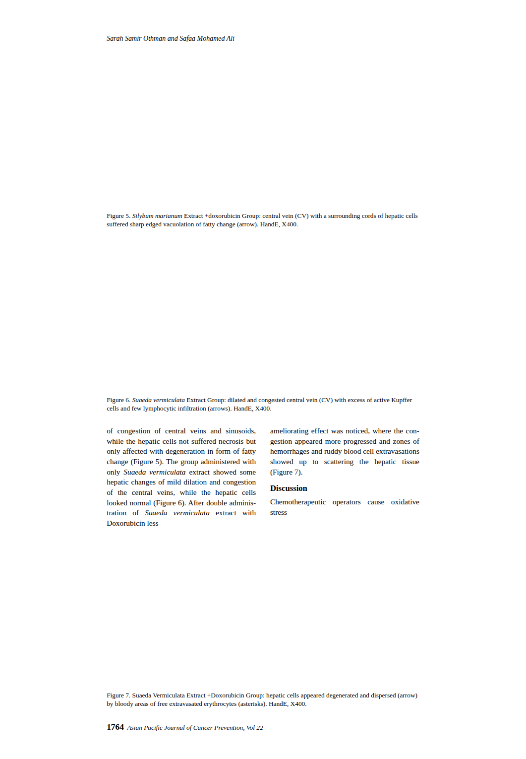Sarah Samir Othman and Safaa Mohamed Ali
Figure 5. Silybum marianum Extract +doxorubicin Group: central vein (CV) with a surrounding cords of hepatic cells suffered sharp edged vacuolation of fatty change (arrow). HandE, X400.
Figure 6. Suaeda vermiculata Extract Group: dilated and congested central vein (CV) with excess of active Kupffer cells and few lymphocytic infiltration (arrows). HandE, X400.
of congestion of central veins and sinusoids, while the hepatic cells not suffered necrosis but only affected with degeneration in form of fatty change (Figure 5). The group administered with only Suaeda vermiculata extract showed some hepatic changes of mild dilation and congestion of the central veins, while the hepatic cells looked normal (Figure 6). After double administration of Suaeda vermiculata extract with Doxorubicin less
ameliorating effect was noticed, where the congestion appeared more progressed and zones of hemorrhages and ruddy blood cell extravasations showed up to scattering the hepatic tissue (Figure 7).
Discussion
Chemotherapeutic operators cause oxidative stress
Figure 7. Suaeda Vermiculata Extract +Doxorubicin Group: hepatic cells appeared degenerated and dispersed (arrow) by bloody areas of free extravasated erythrocytes (asterisks). HandE, X400.
1764 Asian Pacific Journal of Cancer Prevention, Vol 22